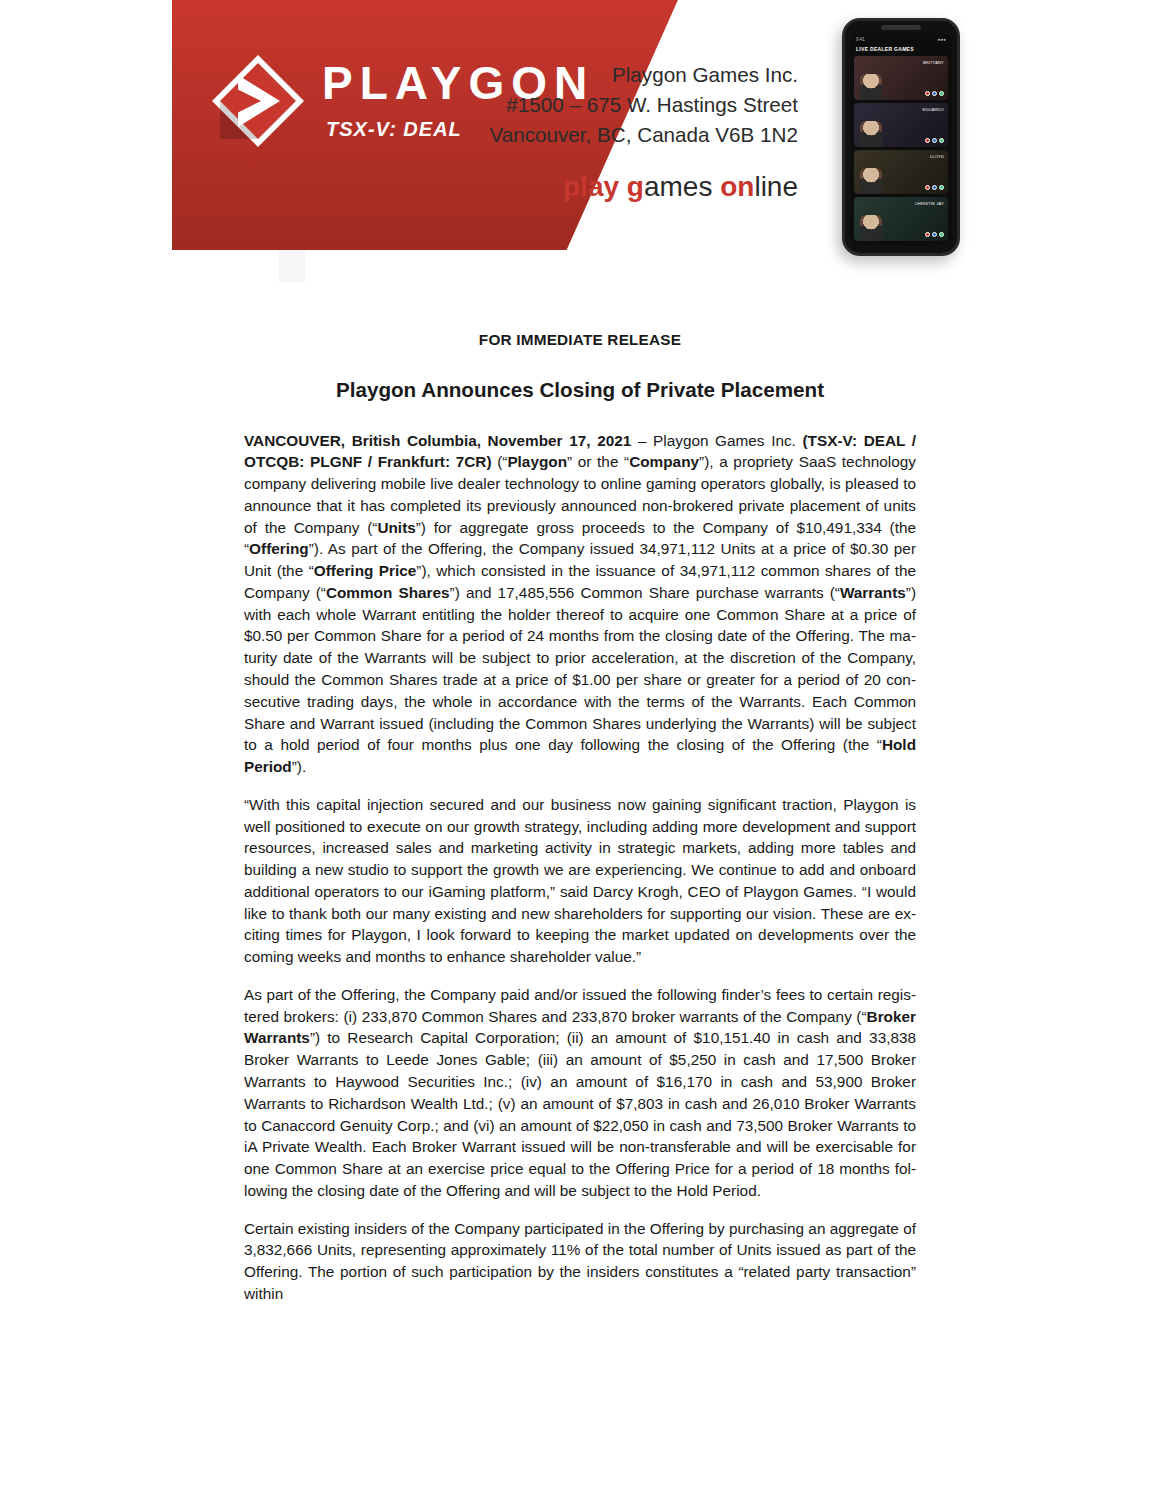P G A Y
PLAYGON
TSX-V: DEAL
Playgon Games Inc.
#1500 – 675 W. Hastings Street
Vancouver, BC, Canada V6B 1N2
play g ames on line
9:41●●●
LIVE DEALER GAMES
BRITTANY
EDUARDO
LLOYD
CHRISTIE JAY
FOR IMMEDIATE RELEASE
Playgon Announces Closing of Private Placement
VANCOUVER, British Columbia, November 17, 2021 – Playgon Games Inc. (TSX-V: DEAL / OTCQB: PLGNF / Frankfurt: 7CR) (“Playgon” or the “Company”), a propriety SaaS technology company delivering mobile live dealer technology to online gaming operators globally, is pleased to announce that it has completed its previously announced non-brokered private placement of units of the Company (“Units”) for aggregate gross proceeds to the Company of $10,491,334 (the “Offering”). As part of the Offering, the Company issued 34,971,112 Units at a price of $0.30 per Unit (the “Offering Price”), which consisted in the issuance of 34,971,112 common shares of the Company (“Common Shares”) and 17,485,556 Common Share purchase warrants (“Warrants”) with each whole Warrant entitling the holder thereof to acquire one Common Share at a price of $0.50 per Common Share for a period of 24 months from the closing date of the Offering. The maturity date of the Warrants will be subject to prior acceleration, at the discretion of the Company, should the Common Shares trade at a price of $1.00 per share or greater for a period of 20 consecutive trading days, the whole in accordance with the terms of the Warrants. Each Common Share and Warrant issued (including the Common Shares underlying the Warrants) will be subject to a hold period of four months plus one day following the closing of the Offering (the “Hold Period”).
“With this capital injection secured and our business now gaining significant traction, Playgon is well positioned to execute on our growth strategy, including adding more development and support resources, increased sales and marketing activity in strategic markets, adding more tables and building a new studio to support the growth we are experiencing. We continue to add and onboard additional operators to our iGaming platform,” said Darcy Krogh, CEO of Playgon Games. “I would like to thank both our many existing and new shareholders for supporting our vision. These are exciting times for Playgon, I look forward to keeping the market updated on developments over the coming weeks and months to enhance shareholder value.”
As part of the Offering, the Company paid and/or issued the following finder’s fees to certain registered brokers: (i) 233,870 Common Shares and 233,870 broker warrants of the Company (“Broker Warrants”) to Research Capital Corporation; (ii) an amount of $10,151.40 in cash and 33,838 Broker Warrants to Leede Jones Gable; (iii) an amount of $5,250 in cash and 17,500 Broker Warrants to Haywood Securities Inc.; (iv) an amount of $16,170 in cash and 53,900 Broker Warrants to Richardson Wealth Ltd.; (v) an amount of $7,803 in cash and 26,010 Broker Warrants to Canaccord Genuity Corp.; and (vi) an amount of $22,050 in cash and 73,500 Broker Warrants to iA Private Wealth. Each Broker Warrant issued will be non-transferable and will be exercisable for one Common Share at an exercise price equal to the Offering Price for a period of 18 months following the closing date of the Offering and will be subject to the Hold Period.
Certain existing insiders of the Company participated in the Offering by purchasing an aggregate of 3,832,666 Units, representing approximately 11% of the total number of Units issued as part of the Offering. The portion of such participation by the insiders constitutes a “related party transaction” within